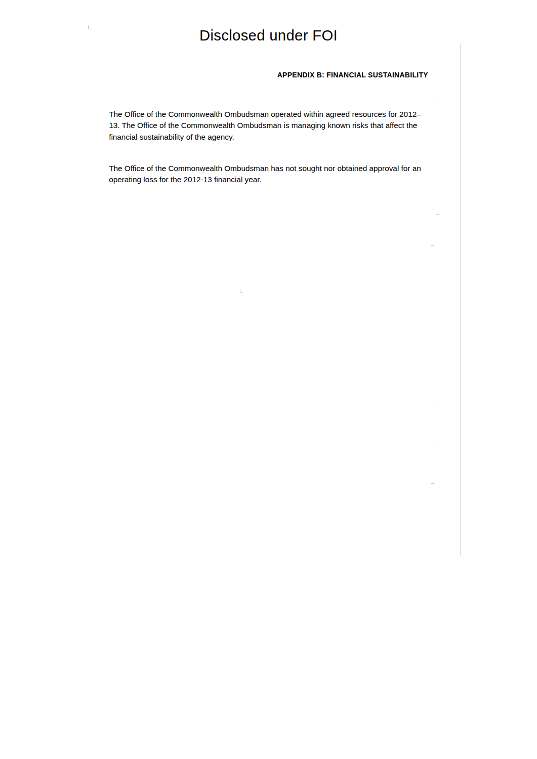Disclosed under FOI
APPENDIX B: FINANCIAL SUSTAINABILITY
The Office of the Commonwealth Ombudsman operated within agreed resources for 2012–13. The Office of the Commonwealth Ombudsman is managing known risks that affect the financial sustainability of the agency.
The Office of the Commonwealth Ombudsman has not sought nor obtained approval for an operating loss for the 2012-13 financial year.